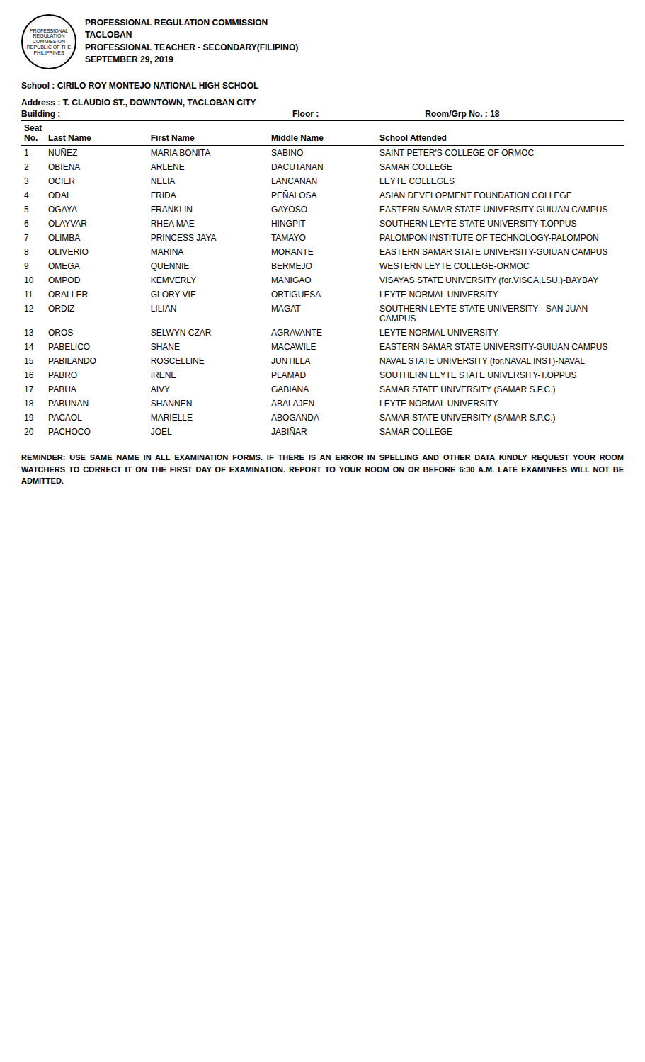PROFESSIONAL
REGULATION
COMMISSION
REPUBLIC OF THE PHILIPPINES
PROFESSIONAL REGULATION COMMISSION
TACLOBAN
PROFESSIONAL TEACHER - SECONDARY(FILIPINO)
SEPTEMBER 29, 2019
School : CIRILO ROY MONTEJO NATIONAL HIGH SCHOOL
Address : T. CLAUDIO ST., DOWNTOWN, TACLOBAN CITY
Building :
Floor :
Room/Grp No. : 18
| Seat No. | Last Name | First Name | Middle Name | School Attended |
| --- | --- | --- | --- | --- |
| 1 | NUÑEZ | MARIA BONITA | SABINO | SAINT PETER'S COLLEGE OF ORMOC |
| 2 | OBIENA | ARLENE | DACUTANAN | SAMAR COLLEGE |
| 3 | OCIER | NELIA | LANCANAN | LEYTE COLLEGES |
| 4 | ODAL | FRIDA | PEÑALOSA | ASIAN DEVELOPMENT FOUNDATION COLLEGE |
| 5 | OGAYA | FRANKLIN | GAYOSO | EASTERN SAMAR STATE UNIVERSITY-GUIUAN CAMPUS |
| 6 | OLAYVAR | RHEA MAE | HINGPIT | SOUTHERN LEYTE STATE UNIVERSITY-T.OPPUS |
| 7 | OLIMBA | PRINCESS JAYA | TAMAYO | PALOMPON INSTITUTE OF TECHNOLOGY-PALOMPON |
| 8 | OLIVERIO | MARINA | MORANTE | EASTERN SAMAR STATE UNIVERSITY-GUIUAN CAMPUS |
| 9 | OMEGA | QUENNIE | BERMEJO | WESTERN LEYTE COLLEGE-ORMOC |
| 10 | OMPOD | KEMVERLY | MANIGAO | VISAYAS STATE UNIVERSITY (for.VISCA,LSU.)-BAYBAY |
| 11 | ORALLER | GLORY VIE | ORTIGUESA | LEYTE NORMAL UNIVERSITY |
| 12 | ORDIZ | LILIAN | MAGAT | SOUTHERN LEYTE STATE UNIVERSITY - SAN JUAN CAMPUS |
| 13 | OROS | SELWYN CZAR | AGRAVANTE | LEYTE NORMAL UNIVERSITY |
| 14 | PABELICO | SHANE | MACAWILE | EASTERN SAMAR STATE UNIVERSITY-GUIUAN CAMPUS |
| 15 | PABILANDO | ROSCELLINE | JUNTILLA | NAVAL STATE UNIVERSITY (for.NAVAL INST)-NAVAL |
| 16 | PABRO | IRENE | PLAMAD | SOUTHERN LEYTE STATE UNIVERSITY-T.OPPUS |
| 17 | PABUA | AIVY | GABIANA | SAMAR STATE UNIVERSITY (SAMAR S.P.C.) |
| 18 | PABUNAN | SHANNEN | ABALAJEN | LEYTE NORMAL UNIVERSITY |
| 19 | PACAOL | MARIELLE | ABOGANDA | SAMAR STATE UNIVERSITY (SAMAR S.P.C.) |
| 20 | PACHOCO | JOEL | JABIÑAR | SAMAR COLLEGE |
REMINDER: USE SAME NAME IN ALL EXAMINATION FORMS. IF THERE IS AN ERROR IN SPELLING AND OTHER DATA KINDLY REQUEST YOUR ROOM WATCHERS TO CORRECT IT ON THE FIRST DAY OF EXAMINATION. REPORT TO YOUR ROOM ON OR BEFORE 6:30 A.M. LATE EXAMINEES WILL NOT BE ADMITTED.